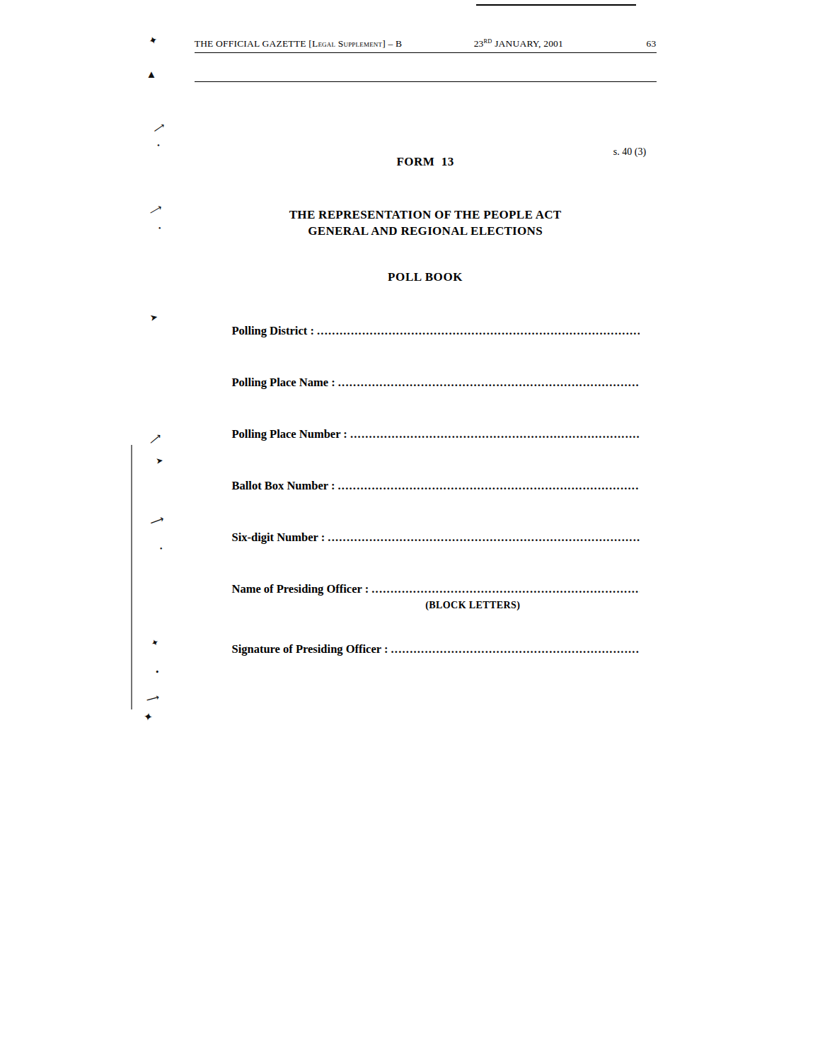✦ ▲ ⟶ • ⟶ • ➤ ⟶ ➤ ⟶ • ✦ • ⟶ ✦
THE OFFICIAL GAZETTE [Legal Supplement] – B
23RD JANUARY, 2001
63
FORM 13 s. 40 (3)
THE REPRESENTATION OF THE PEOPLE ACT
GENERAL AND REGIONAL ELECTIONS
POLL BOOK
Polling District : .........................................................................................................
Polling Place Name : .............................................................................................
Polling Place Number : .......................................................................................
Ballot Box Number : ............................................................................................
Six-digit Number : ...............................................................................................
Name of Presiding Officer : .............................................................................. (BLOCK LETTERS)
Signature of Presiding Officer : .....................................................................